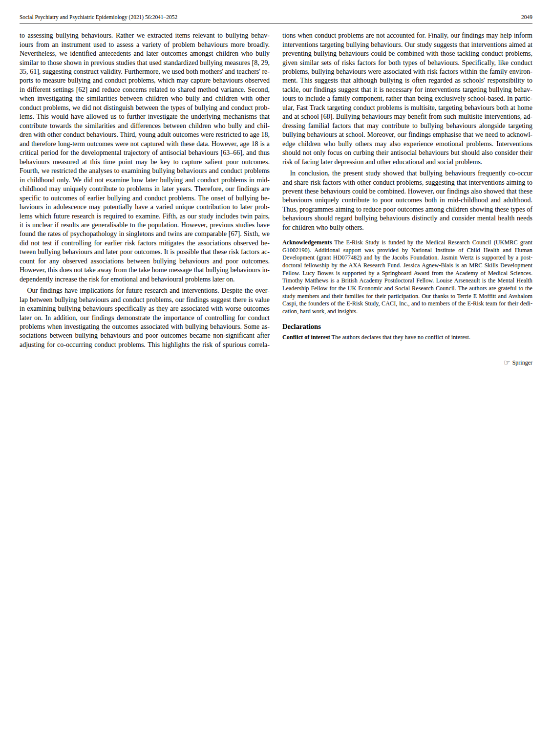Social Psychiatry and Psychiatric Epidemiology (2021) 56:2041–2052 2049
to assessing bullying behaviours. Rather we extracted items relevant to bullying behaviours from an instrument used to assess a variety of problem behaviours more broadly. Nevertheless, we identified antecedents and later outcomes amongst children who bully similar to those shown in previous studies that used standardized bullying measures [8, 29, 35, 61], suggesting construct validity. Furthermore, we used both mothers' and teachers' reports to measure bullying and conduct problems, which may capture behaviours observed in different settings [62] and reduce concerns related to shared method variance. Second, when investigating the similarities between children who bully and children with other conduct problems, we did not distinguish between the types of bullying and conduct problems. This would have allowed us to further investigate the underlying mechanisms that contribute towards the similarities and differences between children who bully and children with other conduct behaviours. Third, young adult outcomes were restricted to age 18, and therefore long-term outcomes were not captured with these data. However, age 18 is a critical period for the developmental trajectory of antisocial behaviours [63–66], and thus behaviours measured at this time point may be key to capture salient poor outcomes. Fourth, we restricted the analyses to examining bullying behaviours and conduct problems in childhood only. We did not examine how later bullying and conduct problems in mid-childhood may uniquely contribute to problems in later years. Therefore, our findings are specific to outcomes of earlier bullying and conduct problems. The onset of bullying behaviours in adolescence may potentially have a varied unique contribution to later problems which future research is required to examine. Fifth, as our study includes twin pairs, it is unclear if results are generalisable to the population. However, previous studies have found the rates of psychopathology in singletons and twins are comparable [67]. Sixth, we did not test if controlling for earlier risk factors mitigates the associations observed between bullying behaviours and later poor outcomes. It is possible that these risk factors account for any observed associations between bullying behaviours and poor outcomes. However, this does not take away from the take home message that bullying behaviours independently increase the risk for emotional and behavioural problems later on.
Our findings have implications for future research and interventions. Despite the overlap between bullying behaviours and conduct problems, our findings suggest there is value in examining bullying behaviours specifically as they are associated with worse outcomes later on. In addition, our findings demonstrate the importance of controlling for conduct problems when investigating the outcomes associated with bullying behaviours. Some associations between bullying behaviours and poor outcomes became non-significant after adjusting for co-occurring conduct problems. This highlights the risk of spurious correlations when conduct problems are not accounted for. Finally, our findings may help inform interventions targeting bullying behaviours. Our study suggests that interventions aimed at preventing bullying behaviours could be combined with those tackling conduct problems, given similar sets of risks factors for both types of behaviours. Specifically, like conduct problems, bullying behaviours were associated with risk factors within the family environment. This suggests that although bullying is often regarded as schools' responsibility to tackle, our findings suggest that it is necessary for interventions targeting bullying behaviours to include a family component, rather than being exclusively school-based. In particular, Fast Track targeting conduct problems is multisite, targeting behaviours both at home and at school [68]. Bullying behaviours may benefit from such multisite interventions, addressing familial factors that may contribute to bullying behaviours alongside targeting bullying behaviours at school. Moreover, our findings emphasise that we need to acknowledge children who bully others may also experience emotional problems. Interventions should not only focus on curbing their antisocial behaviours but should also consider their risk of facing later depression and other educational and social problems.
In conclusion, the present study showed that bullying behaviours frequently co-occur and share risk factors with other conduct problems, suggesting that interventions aiming to prevent these behaviours could be combined. However, our findings also showed that these behaviours uniquely contribute to poor outcomes both in mid-childhood and adulthood. Thus, programmes aiming to reduce poor outcomes among children showing these types of behaviours should regard bullying behaviours distinctly and consider mental health needs for children who bully others.
Acknowledgements The E-Risk Study is funded by the Medical Research Council (UKMRC grant G1002190). Additional support was provided by National Institute of Child Health and Human Development (grant HD077482) and by the Jacobs Foundation. Jasmin Wertz is supported by a postdoctoral fellowship by the AXA Research Fund. Jessica Agnew-Blais is an MRC Skills Development Fellow. Lucy Bowes is supported by a Springboard Award from the Academy of Medical Sciences. Timothy Matthews is a British Academy Postdoctoral Fellow. Louise Arseneault is the Mental Health Leadership Fellow for the UK Economic and Social Research Council. The authors are grateful to the study members and their families for their participation. Our thanks to Terrie E Moffitt and Avshalom Caspi, the founders of the E-Risk Study, CACI, Inc., and to members of the E-Risk team for their dedication, hard work, and insights.
Declarations
Conflict of interest The authors declares that they have no conflict of interest.
☞Springer